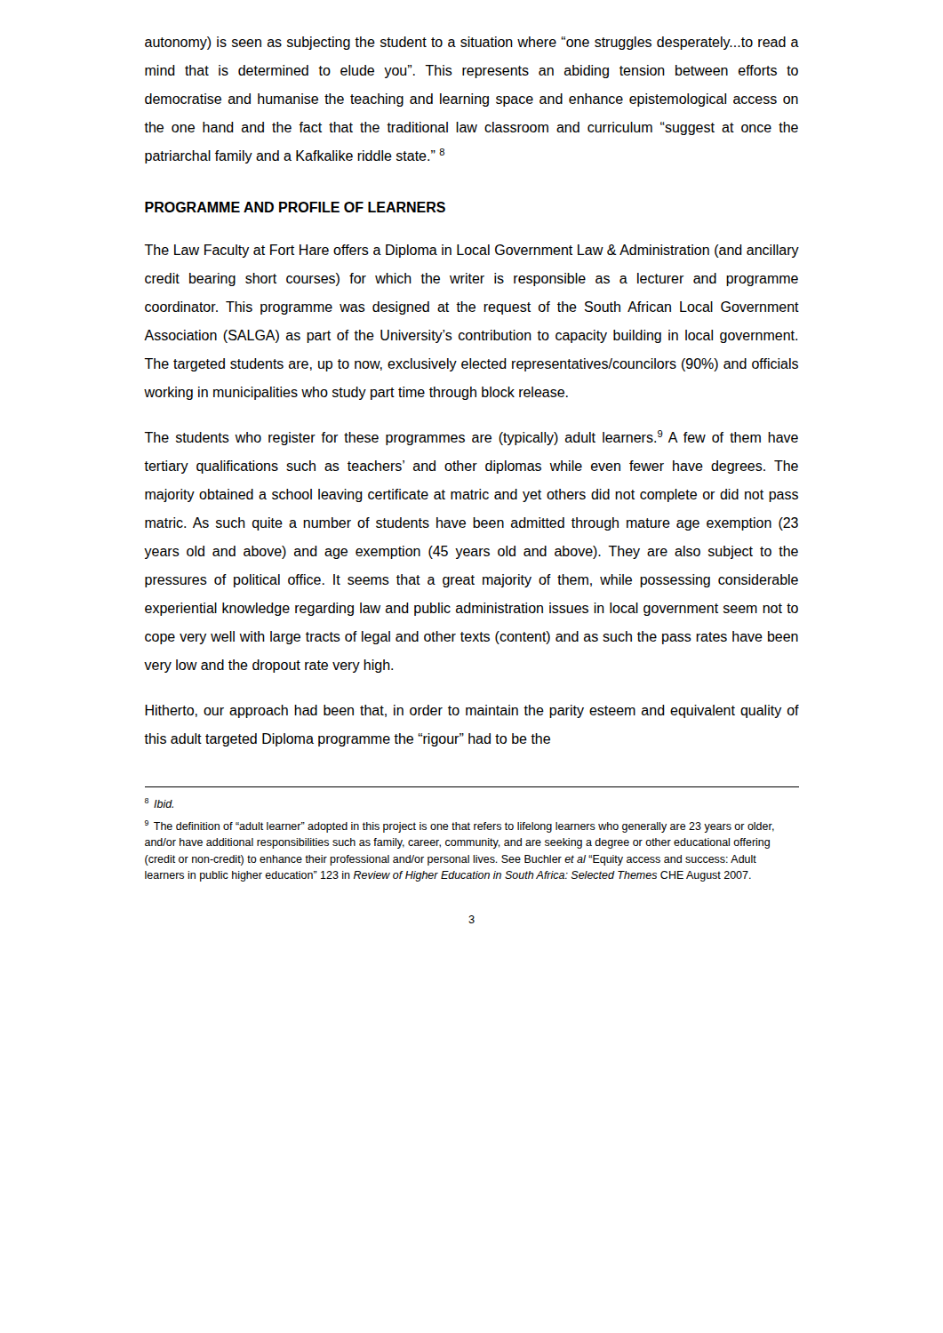autonomy) is seen as subjecting the student to a situation where “one struggles desperately...to read a mind that is determined to elude you”. This represents an abiding tension between efforts to democratise and humanise the teaching and learning space and enhance epistemological access on the one hand and the fact that the traditional law classroom and curriculum “suggest at once the patriarchal family and a Kafkalike riddle state.” 8
Programme and Profile of Learners
The Law Faculty at Fort Hare offers a Diploma in Local Government Law & Administration (and ancillary credit bearing short courses) for which the writer is responsible as a lecturer and programme coordinator. This programme was designed at the request of the South African Local Government Association (SALGA) as part of the University’s contribution to capacity building in local government. The targeted students are, up to now, exclusively elected representatives/councilors (90%) and officials working in municipalities who study part time through block release.
The students who register for these programmes are (typically) adult learners.9 A few of them have tertiary qualifications such as teachers’ and other diplomas while even fewer have degrees. The majority obtained a school leaving certificate at matric and yet others did not complete or did not pass matric. As such quite a number of students have been admitted through mature age exemption (23 years old and above) and age exemption (45 years old and above). They are also subject to the pressures of political office. It seems that a great majority of them, while possessing considerable experiential knowledge regarding law and public administration issues in local government seem not to cope very well with large tracts of legal and other texts (content) and as such the pass rates have been very low and the dropout rate very high.
Hitherto, our approach had been that, in order to maintain the parity esteem and equivalent quality of this adult targeted Diploma programme the “rigour” had to be the
8 Ibid.
9 The definition of “adult learner” adopted in this project is one that refers to lifelong learners who generally are 23 years or older, and/or have additional responsibilities such as family, career, community, and are seeking a degree or other educational offering (credit or non-credit) to enhance their professional and/or personal lives. See Buchler et al “Equity access and success: Adult learners in public higher education” 123 in Review of Higher Education in South Africa: Selected Themes CHE August 2007.
3